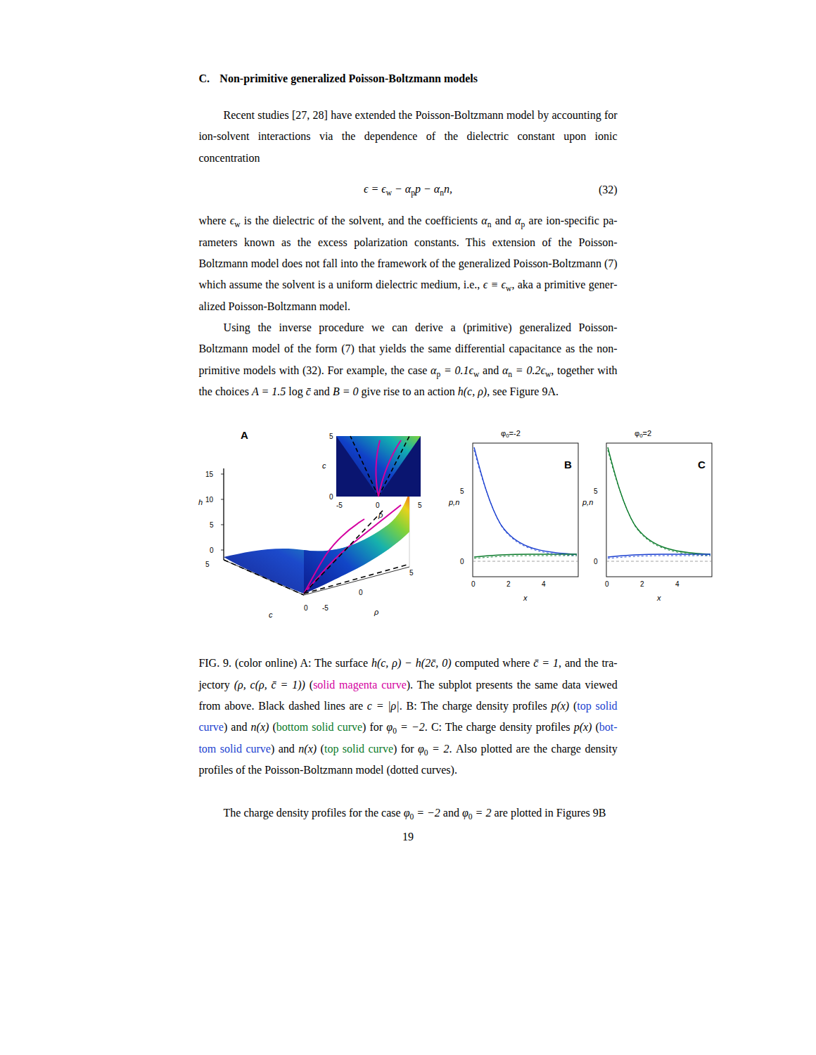C. Non-primitive generalized Poisson-Boltzmann models
Recent studies [27, 28] have extended the Poisson-Boltzmann model by accounting for ion-solvent interactions via the dependence of the dielectric constant upon ionic concentration
ϵ = ϵw − αpp − αnn, (32)
where ϵw is the dielectric of the solvent, and the coefficients αn and αp are ion-specific parameters known as the excess polarization constants. This extension of the Poisson-Boltzmann model does not fall into the framework of the generalized Poisson-Boltzmann (7) which assume the solvent is a uniform dielectric medium, i.e., ϵ ≡ ϵw, aka a primitive generalized Poisson-Boltzmann model.
Using the inverse procedure we can derive a (primitive) generalized Poisson-Boltzmann model of the form (7) that yields the same differential capacitance as the non-primitive models with (32). For example, the case αp = 0.1ϵw and αn = 0.2ϵw, together with the choices A = 1.5 log c̄ and B = 0 give rise to an action h(c, ρ), see Figure 9A.
A 15 10 5 0 5 h 5 0 0 -5 c ρ 5 0 c -5 0 5 ρ φ0=-2 B 5 0 p,n 0 2 4 x φ0=2 C 5 0 p,n 0 2 4 x
FIG. 9. (color online) A: The surface h(c, ρ) − h(2c̄, 0) computed where c̄ = 1, and the trajectory (ρ, c(ρ, c̄ = 1)) (solid magenta curve). The subplot presents the same data viewed from above. Black dashed lines are c = |ρ|. B: The charge density profiles p(x) (top solid curve) and n(x) (bottom solid curve) for φ0 = −2. C: The charge density profiles p(x) (bottom solid curve) and n(x) (top solid curve) for φ0 = 2. Also plotted are the charge density profiles of the Poisson-Boltzmann model (dotted curves).
The charge density profiles for the case φ0 = −2 and φ0 = 2 are plotted in Figures 9B
19